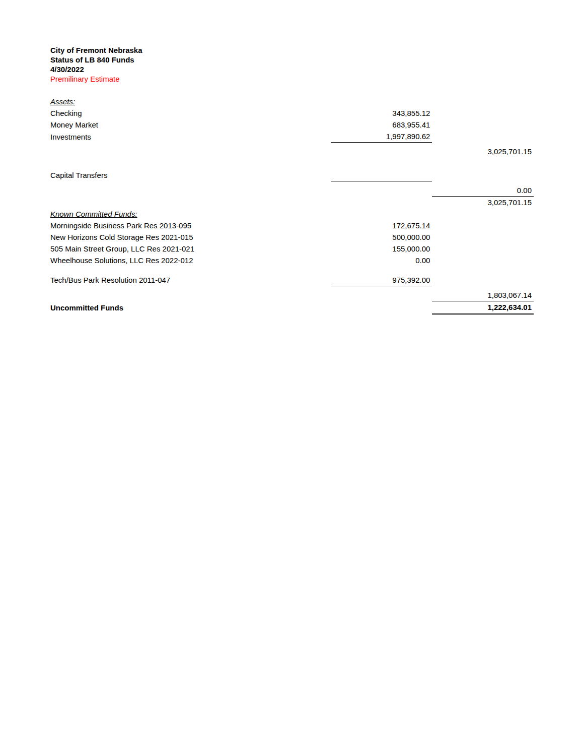| City of Fremont Nebraska | | |
| Status of LB 840 Funds | | |
| 4/30/2022 | | |
| Premilinary Estimate | | |
| Assets: | | |
| Checking | 343,855.12 | |
| Money Market | 683,955.41 | |
| Investments | 1,997,890.62 | |
| | | 3,025,701.15 |
| Capital Transfers | | |
| | | 0.00 |
| | | 3,025,701.15 |
| Known Committed Funds: | | |
| Morningside Business Park Res 2013-095 | 172,675.14 | |
| New Horizons Cold Storage Res 2021-015 | 500,000.00 | |
| 505 Main Street Group, LLC Res 2021-021 | 155,000.00 | |
| Wheelhouse Solutions, LLC Res 2022-012 | 0.00 | |
| Tech/Bus Park Resolution 2011-047 | 975,392.00 | |
| | | 1,803,067.14 |
| Uncommitted Funds | | 1,222,634.01 |